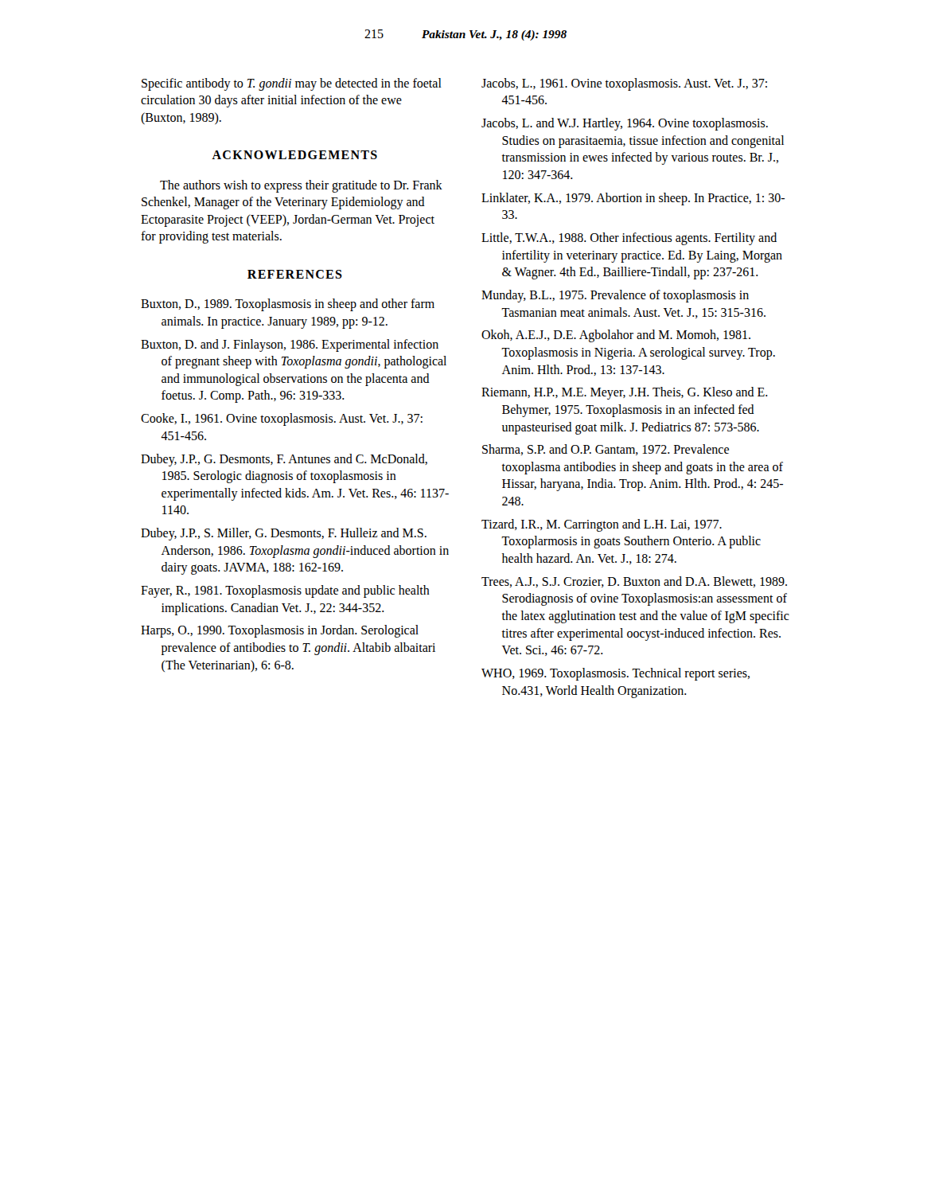215 Pakistan Vet. J., 18 (4): 1998
Specific antibody to T. gondii may be detected in the foetal circulation 30 days after initial infection of the ewe (Buxton, 1989).
ACKNOWLEDGEMENTS
The authors wish to express their gratitude to Dr. Frank Schenkel, Manager of the Veterinary Epidemiology and Ectoparasite Project (VEEP), Jordan-German Vet. Project for providing test materials.
REFERENCES
Buxton, D., 1989. Toxoplasmosis in sheep and other farm animals. In practice. January 1989, pp: 9-12.
Buxton, D. and J. Finlayson, 1986. Experimental infection of pregnant sheep with Toxoplasma gondii, pathological and immunological observations on the placenta and foetus. J. Comp. Path., 96: 319-333.
Cooke, I., 1961. Ovine toxoplasmosis. Aust. Vet. J., 37: 451-456.
Dubey, J.P., G. Desmonts, F. Antunes and C. McDonald, 1985. Serologic diagnosis of toxoplasmosis in experimentally infected kids. Am. J. Vet. Res., 46: 1137-1140.
Dubey, J.P., S. Miller, G. Desmonts, F. Hulleiz and M.S. Anderson, 1986. Toxoplasma gondii-induced abortion in dairy goats. JAVMA, 188: 162-169.
Fayer, R., 1981. Toxoplasmosis update and public health implications. Canadian Vet. J., 22: 344-352.
Harps, O., 1990. Toxoplasmosis in Jordan. Serological prevalence of antibodies to T. gondii. Altabib albaitari (The Veterinarian), 6: 6-8.
Jacobs, L., 1961. Ovine toxoplasmosis. Aust. Vet. J., 37: 451-456.
Jacobs, L. and W.J. Hartley, 1964. Ovine toxoplasmosis. Studies on parasitaemia, tissue infection and congenital transmission in ewes infected by various routes. Br. J., 120: 347-364.
Linklater, K.A., 1979. Abortion in sheep. In Practice, 1: 30-33.
Little, T.W.A., 1988. Other infectious agents. Fertility and infertility in veterinary practice. Ed. By Laing, Morgan & Wagner. 4th Ed., Bailliere-Tindall, pp: 237-261.
Munday, B.L., 1975. Prevalence of toxoplasmosis in Tasmanian meat animals. Aust. Vet. J., 15: 315-316.
Okoh, A.E.J., D.E. Agbolahor and M. Momoh, 1981. Toxoplasmosis in Nigeria. A serological survey. Trop. Anim. Hlth. Prod., 13: 137-143.
Riemann, H.P., M.E. Meyer, J.H. Theis, G. Kleso and E. Behymer, 1975. Toxoplasmosis in an infected fed unpasteurised goat milk. J. Pediatrics 87: 573-586.
Sharma, S.P. and O.P. Gantam, 1972. Prevalence toxoplasma antibodies in sheep and goats in the area of Hissar, haryana, India. Trop. Anim. Hlth. Prod., 4: 245-248.
Tizard, I.R., M. Carrington and L.H. Lai, 1977. Toxoplarmosis in goats Southern Onterio. A public health hazard. An. Vet. J., 18: 274.
Trees, A.J., S.J. Crozier, D. Buxton and D.A. Blewett, 1989. Serodiagnosis of ovine Toxoplasmosis:an assessment of the latex agglutination test and the value of IgM specific titres after experimental oocyst-induced infection. Res. Vet. Sci., 46: 67-72.
WHO, 1969. Toxoplasmosis. Technical report series, No.431, World Health Organization.